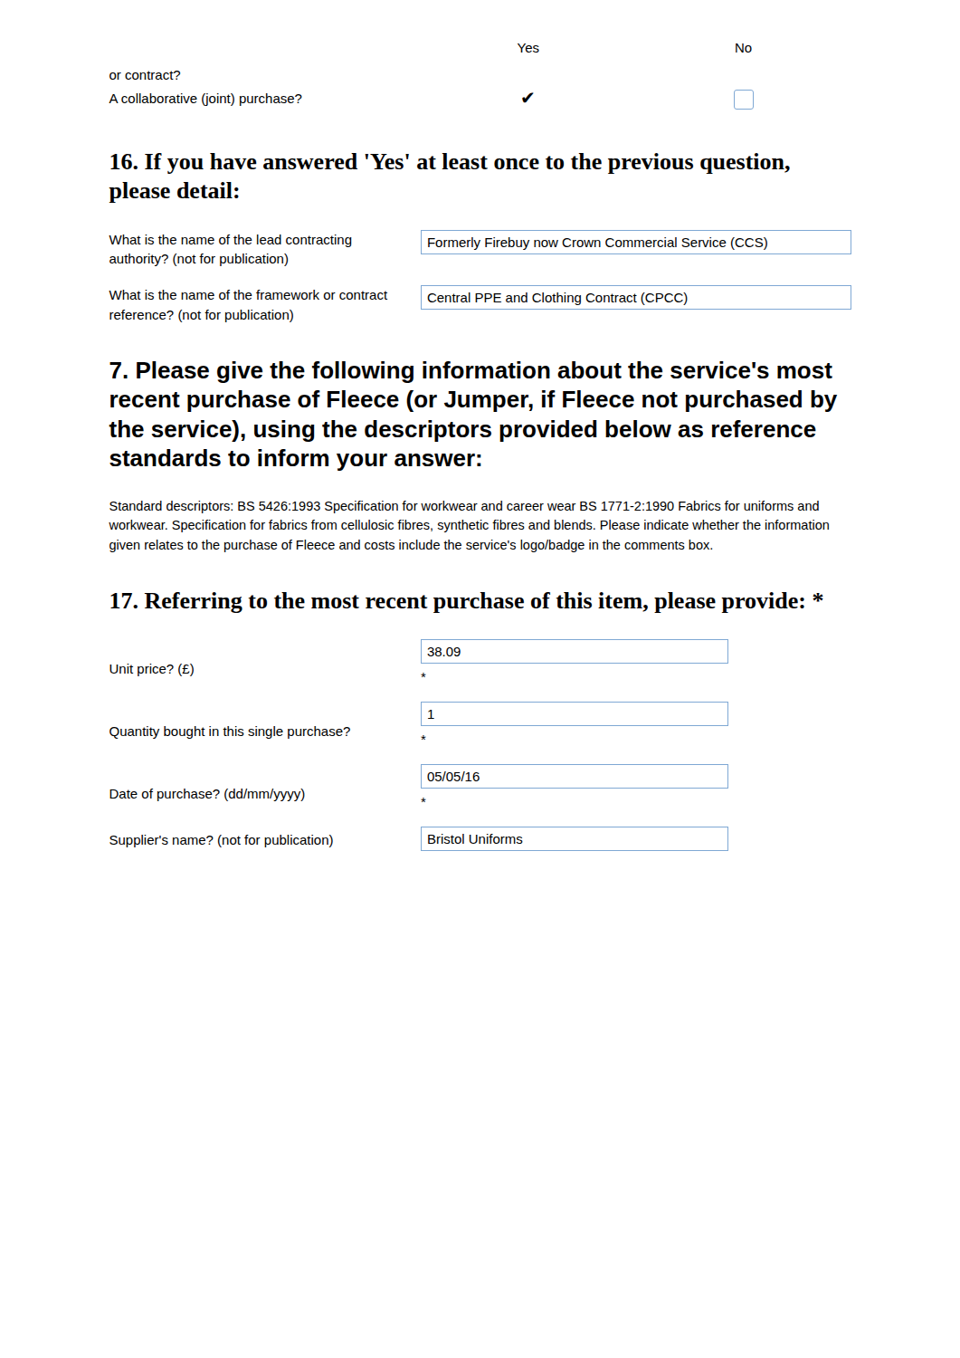| | Yes | No |
| or contract? | | |
| A collaborative (joint) purchase? | ✔ | |
16. If you have answered 'Yes' at least once to the previous question, please detail:
What is the name of the lead contracting authority? (not for publication)
What is the name of the framework or contract reference? (not for publication)
7. Please give the following information about the service's most recent purchase of Fleece (or Jumper, if Fleece not purchased by the service), using the descriptors provided below as reference standards to inform your answer:
Standard descriptors: BS 5426:1993 Specification for workwear and career wear BS 1771-2:1990 Fabrics for uniforms and workwear. Specification for fabrics from cellulosic fibres, synthetic fibres and blends. Please indicate whether the information given relates to the purchase of Fleece and costs include the service's logo/badge in the comments box.
17. Referring to the most recent purchase of this item, please provide: *
Unit price? (£)
*
Quantity bought in this single purchase?
*
Date of purchase? (dd/mm/yyyy)
*
Supplier's name? (not for publication)